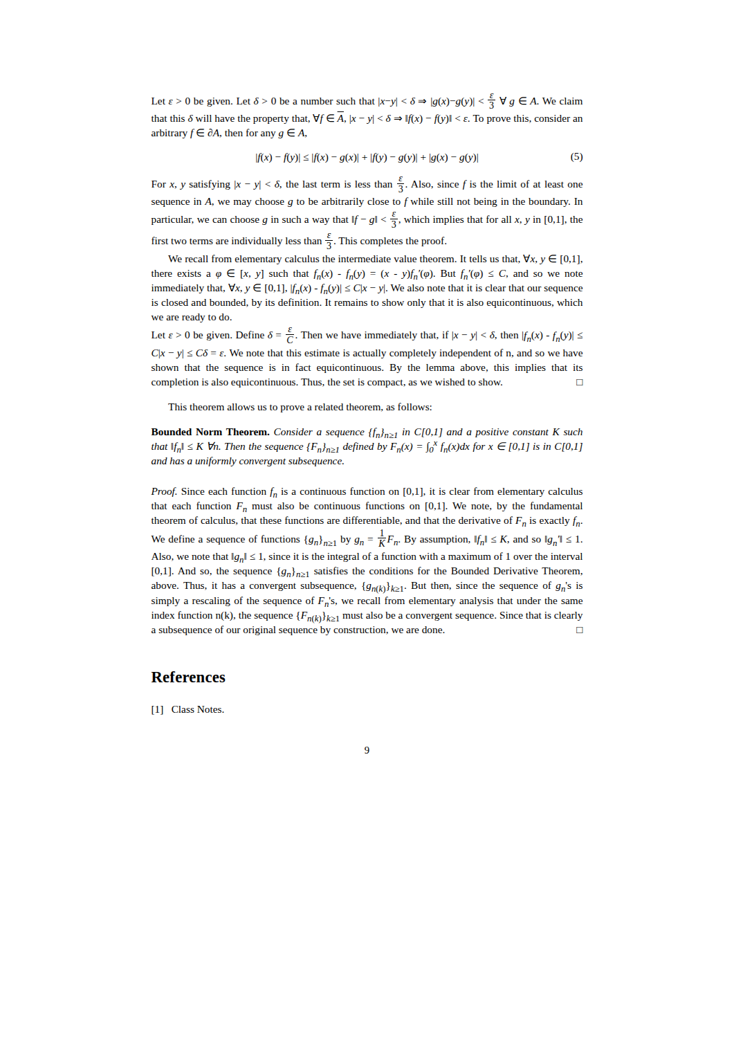Let ε > 0 be given. Let δ > 0 be a number such that |x−y| < δ ⇒ |g(x)−g(y)| < ε 3 ∀ g ∈ A. We claim that this δ will have the property that, ∀f ∈ A, |x − y| < δ ⇒ ‖f(x) − f(y)‖ < ε. To prove this, consider an arbitrary f ∈ ∂A, then for any g ∈ A,
|f(x) − f(y)| ≤ |f(x) − g(x)| + |f(y) − g(y)| + |g(x) − g(y)| (5)
For x, y satisfying |x − y| < δ, the last term is less than ε 3. Also, since f is the limit of at least one sequence in A, we may choose g to be arbitrarily close to f while still not being in the boundary. In particular, we can choose g in such a way that ‖f − g‖ < ε 3, which implies that for all x, y in [0,1], the first two terms are individually less than ε 3. This completes the proof.
We recall from elementary calculus the intermediate value theorem. It tells us that, ∀x, y ∈ [0,1], there exists a φ ∈ [x, y] such that fn(x) - fn(y) = (x - y)fn′(φ). But fn′(φ) ≤ C, and so we note immediately that, ∀x, y ∈ [0,1], |fn(x) - fn(y)| ≤ C|x − y|. We also note that it is clear that our sequence is closed and bounded, by its definition. It remains to show only that it is also equicontinuous, which we are ready to do.
Let ε > 0 be given. Define δ = εC. Then we have immediately that, if |x − y| < δ, then |fn(x) - fn(y)| ≤ C|x − y| ≤ Cδ = ε. We note that this estimate is actually completely independent of n, and so we have shown that the sequence is in fact equicontinuous. By the lemma above, this implies that its completion is also equicontinuous. Thus, the set is compact, as we wished to show. □
This theorem allows us to prove a related theorem, as follows:
Bounded Norm Theorem. Consider a sequence {fn}n≥1 in C[0,1] and a positive constant K such that ‖fn‖ ≤ K ∀n. Then the sequence {Fn}n≥1 defined by Fn(x) = ∫0x fn(x)dx for x ∈ [0,1] is in C[0,1] and has a uniformly convergent subsequence.
Proof. Since each function fn is a continuous function on [0,1], it is clear from elementary calculus that each function Fn must also be continuous functions on [0,1]. We note, by the fundamental theorem of calculus, that these functions are differentiable, and that the derivative of Fn is exactly fn. We define a sequence of functions {gn}n≥1 by gn = 1 K Fn. By assumption, ‖fn‖ ≤ K, and so ‖gn′‖ ≤ 1. Also, we note that ‖gn‖ ≤ 1, since it is the integral of a function with a maximum of 1 over the interval [0,1]. And so, the sequence {gn}n≥1 satisfies the conditions for the Bounded Derivative Theorem, above. Thus, it has a convergent subsequence, {gn(k)}k≥1. But then, since the sequence of gn's is simply a rescaling of the sequence of Fn's, we recall from elementary analysis that under the same index function n(k), the sequence {Fn(k)}k≥1 must also be a convergent sequence. Since that is clearly a subsequence of our original sequence by construction, we are done. □
References
[1] Class Notes.
9